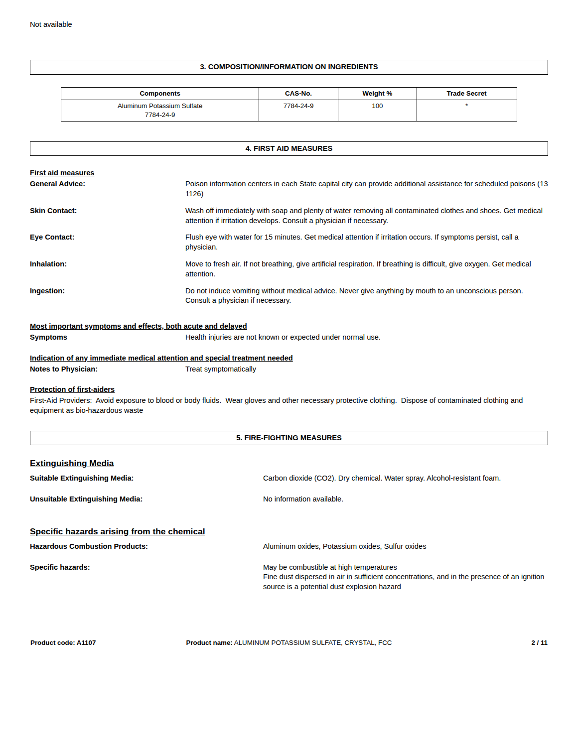Not available
3. COMPOSITION/INFORMATION ON INGREDIENTS
| Components | CAS-No. | Weight % | Trade Secret |
| --- | --- | --- | --- |
| Aluminum Potassium Sulfate 7784-24-9 | 7784-24-9 | 100 | * |
4. FIRST AID MEASURES
First aid measures
| General Advice: | Poison information centers in each State capital city can provide additional assistance for scheduled poisons (13 1126) |
| Skin Contact: | Wash off immediately with soap and plenty of water removing all contaminated clothes and shoes. Get medical attention if irritation develops. Consult a physician if necessary. |
| Eye Contact: | Flush eye with water for 15 minutes. Get medical attention if irritation occurs. If symptoms persist, call a physician. |
| Inhalation: | Move to fresh air. If not breathing, give artificial respiration. If breathing is difficult, give oxygen. Get medical attention. |
| Ingestion: | Do not induce vomiting without medical advice. Never give anything by mouth to an unconscious person. Consult a physician if necessary. |
Most important symptoms and effects, both acute and delayed
| Symptoms | Health injuries are not known or expected under normal use. |
Indication of any immediate medical attention and special treatment needed
| Notes to Physician: | Treat symptomatically |
Protection of first-aiders
First-Aid Providers: Avoid exposure to blood or body fluids. Wear gloves and other necessary protective clothing. Dispose of contaminated clothing and equipment as bio-hazardous waste
5. FIRE-FIGHTING MEASURES
Extinguishing Media
| Suitable Extinguishing Media: | Carbon dioxide (CO2). Dry chemical. Water spray. Alcohol-resistant foam. |
| Unsuitable Extinguishing Media: | No information available. |
Specific hazards arising from the chemical
| Hazardous Combustion Products: | Aluminum oxides, Potassium oxides, Sulfur oxides |
| Specific hazards: | May be combustible at high temperatures Fine dust dispersed in air in sufficient concentrations, and in the presence of an ignition source is a potential dust explosion hazard |
| Product code: A1107 | Product name: ALUMINUM POTASSIUM SULFATE, CRYSTAL, FCC | 2 / 11 |